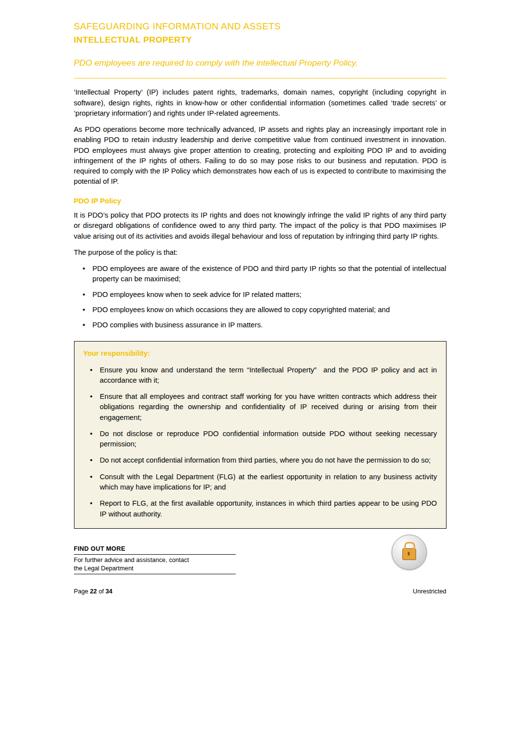Safeguarding Information and Assets
Intellectual Property
PDO employees are required to comply with the intellectual Property Policy.
‘Intellectual Property’ (IP) includes patent rights, trademarks, domain names, copyright (including copyright in software), design rights, rights in know-how or other confidential information (sometimes called ‘trade secrets’ or ‘proprietary information’) and rights under IP-related agreements.
As PDO operations become more technically advanced, IP assets and rights play an increasingly important role in enabling PDO to retain industry leadership and derive competitive value from continued investment in innovation. PDO employees must always give proper attention to creating, protecting and exploiting PDO IP and to avoiding infringement of the IP rights of others. Failing to do so may pose risks to our business and reputation. PDO is required to comply with the IP Policy which demonstrates how each of us is expected to contribute to maximising the potential of IP.
PDO IP Policy
It is PDO’s policy that PDO protects its IP rights and does not knowingly infringe the valid IP rights of any third party or disregard obligations of confidence owed to any third party. The impact of the policy is that PDO maximises IP value arising out of its activities and avoids illegal behaviour and loss of reputation by infringing third party IP rights.
The purpose of the policy is that:
PDO employees are aware of the existence of PDO and third party IP rights so that the potential of intellectual property can be maximised;
PDO employees know when to seek advice for IP related matters;
PDO employees know on which occasions they are allowed to copy copyrighted material; and
PDO complies with business assurance in IP matters.
Your responsibility:
Ensure you know and understand the term “Intellectual Property” and the PDO IP policy and act in accordance with it;
Ensure that all employees and contract staff working for you have written contracts which address their obligations regarding the ownership and confidentiality of IP received during or arising from their engagement;
Do not disclose or reproduce PDO confidential information outside PDO without seeking necessary permission;
Do not accept confidential information from third parties, where you do not have the permission to do so;
Consult with the Legal Department (FLG) at the earliest opportunity in relation to any business activity which may have implications for IP; and
Report to FLG, at the first available opportunity, instances in which third parties appear to be using PDO IP without authority.
FIND OUT MORE
For further advice and assistance, contact
the Legal Department
Page 22 of 34
Unrestricted